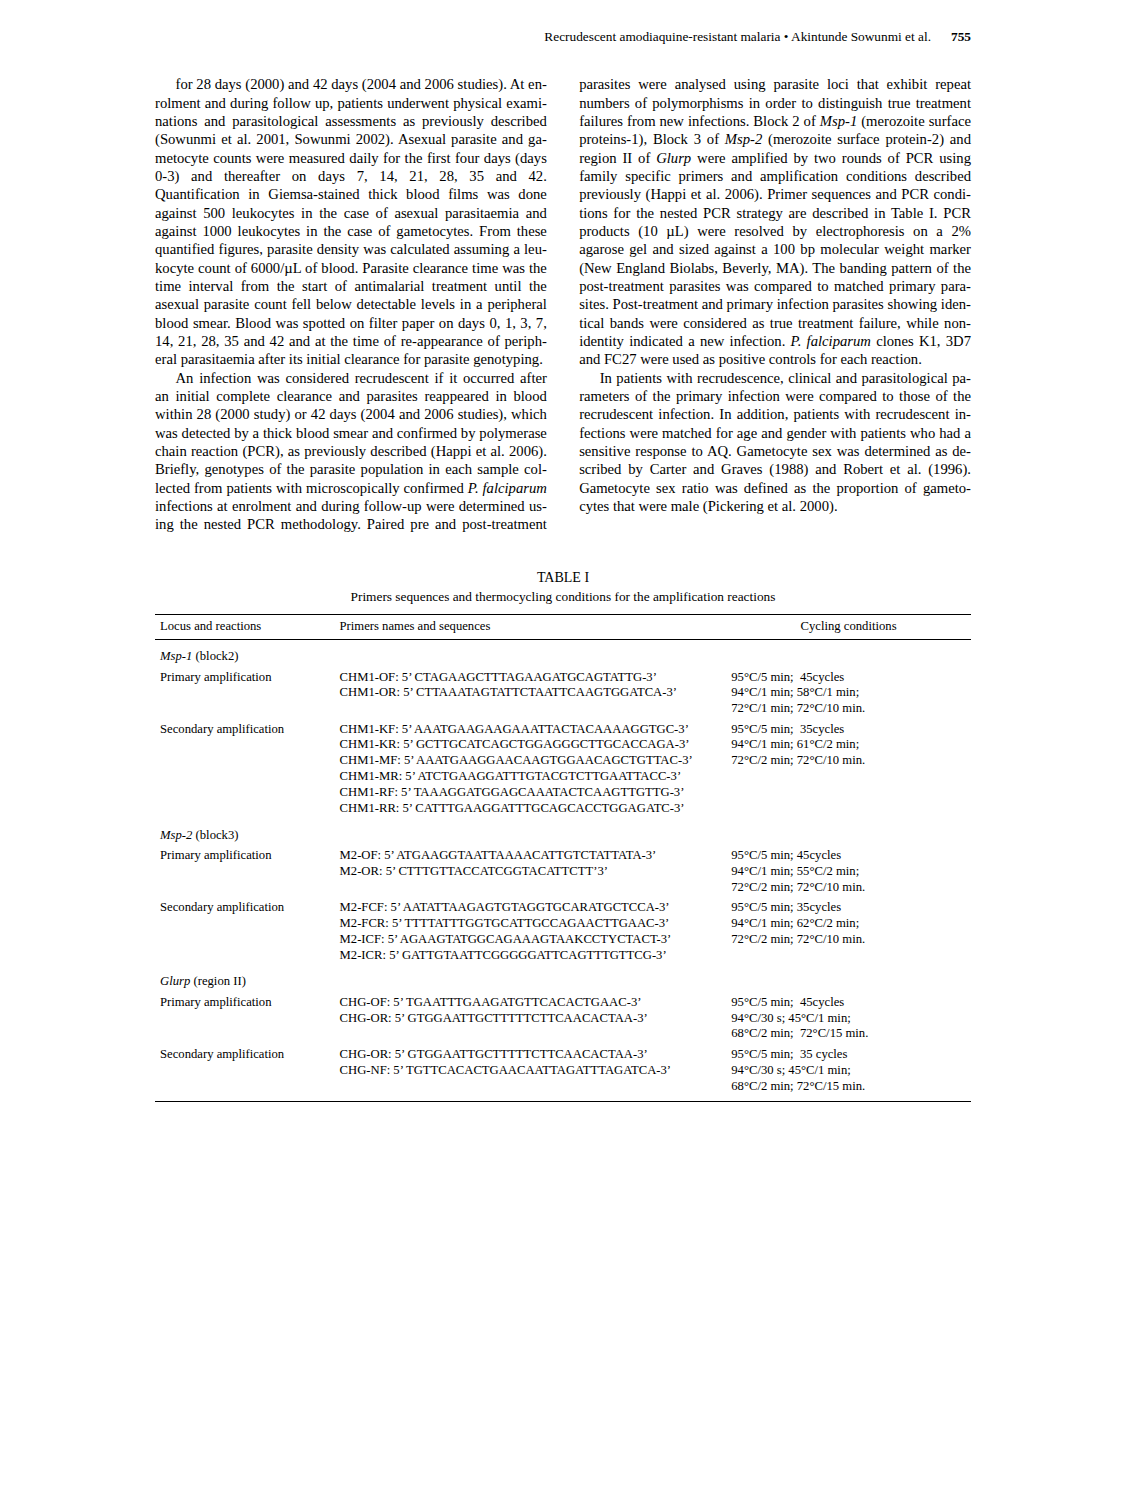Recrudescent amodiaquine-resistant malaria • Akintunde Sowunmi et al.755
for 28 days (2000) and 42 days (2004 and 2006 studies). At enrolment and during follow up, patients underwent physical examinations and parasitological assessments as previously described (Sowunmi et al. 2001, Sowunmi 2002). Asexual parasite and gametocyte counts were measured daily for the first four days (days 0-3) and thereafter on days 7, 14, 21, 28, 35 and 42. Quantification in Giemsa-stained thick blood films was done against 500 leukocytes in the case of asexual parasitaemia and against 1000 leukocytes in the case of gametocytes. From these quantified figures, parasite density was calculated assuming a leukocyte count of 6000/µL of blood. Parasite clearance time was the time interval from the start of antimalarial treatment until the asexual parasite count fell below detectable levels in a peripheral blood smear. Blood was spotted on filter paper on days 0, 1, 3, 7, 14, 21, 28, 35 and 42 and at the time of re-appearance of peripheral parasitaemia after its initial clearance for parasite genotyping.
An infection was considered recrudescent if it occurred after an initial complete clearance and parasites reappeared in blood within 28 (2000 study) or 42 days (2004 and 2006 studies), which was detected by a thick blood smear and confirmed by polymerase chain reaction (PCR), as previously described (Happi et al. 2006). Briefly, genotypes of the parasite population in each sample collected from patients with microscopically confirmed P. falciparum infections at enrolment and during follow-up were determined using the nested PCR methodology. Paired pre and post-treatment parasites were analysed using parasite loci that exhibit repeat numbers of polymorphisms in order to distinguish true treatment failures from new infections. Block 2 of Msp-1 (merozoite surface proteins-1), Block 3 of Msp-2 (merozoite surface protein-2) and region II of Glurp were amplified by two rounds of PCR using family specific primers and amplification conditions described previously (Happi et al. 2006). Primer sequences and PCR conditions for the nested PCR strategy are described in Table I. PCR products (10 µL) were resolved by electrophoresis on a 2% agarose gel and sized against a 100 bp molecular weight marker (New England Biolabs, Beverly, MA). The banding pattern of the post-treatment parasites was compared to matched primary parasites. Post-treatment and primary infection parasites showing identical bands were considered as true treatment failure, while non-identity indicated a new infection. P. falciparum clones K1, 3D7 and FC27 were used as positive controls for each reaction.
In patients with recrudescence, clinical and parasitological parameters of the primary infection were compared to those of the recrudescent infection. In addition, patients with recrudescent infections were matched for age and gender with patients who had a sensitive response to AQ. Gametocyte sex was determined as described by Carter and Graves (1988) and Robert et al. (1996). Gametocyte sex ratio was defined as the proportion of gametocytes that were male (Pickering et al. 2000).
TABLE I
Primers sequences and thermocycling conditions for the amplification reactions
| Locus and reactions | Primers names and sequences | Cycling conditions |
| --- | --- | --- |
| Msp-1 (block2) |
| Primary amplification | CHM1-OF: 5’ CTAGAAGCTTTAGAAGATGCAGTATTG-3’ CHM1-OR: 5’ CTTAAATAGTATTCTAATTCAAGTGGATCA-3’ | 95°C/5 min; 45cycles 94°C/1 min; 58°C/1 min; 72°C/1 min; 72°C/10 min. |
| Secondary amplification | CHM1-KF: 5’ AAATGAAGAAGAAATTACTACAAAAGGTGC-3’ CHM1-KR: 5’ GCTTGCATCAGCTGGAGGGCTTGCACCAGA-3’ CHM1-MF: 5’ AAATGAAGGAACAAGTGGAACAGCTGTTAC-3’ CHM1-MR: 5’ ATCTGAAGGATTTGTACGTCTTGAATTACC-3’ CHM1-RF: 5’ TAAAGGATGGAGCAAATACTCAAGTTGTTG-3’ CHM1-RR: 5’ CATTTGAAGGATTTGCAGCACCTGGAGATC-3’ | 95°C/5 min; 35cycles 94°C/1 min; 61°C/2 min; 72°C/2 min; 72°C/10 min. |
| Msp-2 (block3) |
| Primary amplification | M2-OF: 5’ ATGAAGGTAATTAAAACATTGTCTATTATA-3’ M2-OR: 5’ CTTTGTTACCATCGGTACATTCTT’3’ | 95°C/5 min; 45cycles 94°C/1 min; 55°C/2 min; 72°C/2 min; 72°C/10 min. |
| Secondary amplification | M2-FCF: 5’ AATATTAAGAGTGTAGGTGCARATGCTCCA-3’ M2-FCR: 5’ TTTTATTTGGTGCATTGCCAGAACTTGAAC-3’ M2-ICF: 5’ AGAAGTATGGCAGAAAGTAAKCCTYCTACT-3’ M2-ICR: 5’ GATTGTAATTCGGGGGATTCAGTTTGTTCG-3’ | 95°C/5 min; 35cycles 94°C/1 min; 62°C/2 min; 72°C/2 min; 72°C/10 min. |
| Glurp (region II) |
| Primary amplification | CHG-OF: 5’ TGAATTTGAAGATGTTCACACTGAAC-3’ CHG-OR: 5’ GTGGAATTGCTTTTTCTTCAACACTAA-3’ | 95°C/5 min; 45cycles 94°C/30 s; 45°C/1 min; 68°C/2 min; 72°C/15 min. |
| Secondary amplification | CHG-OR: 5’ GTGGAATTGCTTTTTCTTCAACACTAA-3’ CHG-NF: 5’ TGTTCACACTGAACAATTAGATTTAGATCA-3’ | 95°C/5 min; 35 cycles 94°C/30 s; 45°C/1 min; 68°C/2 min; 72°C/15 min. |